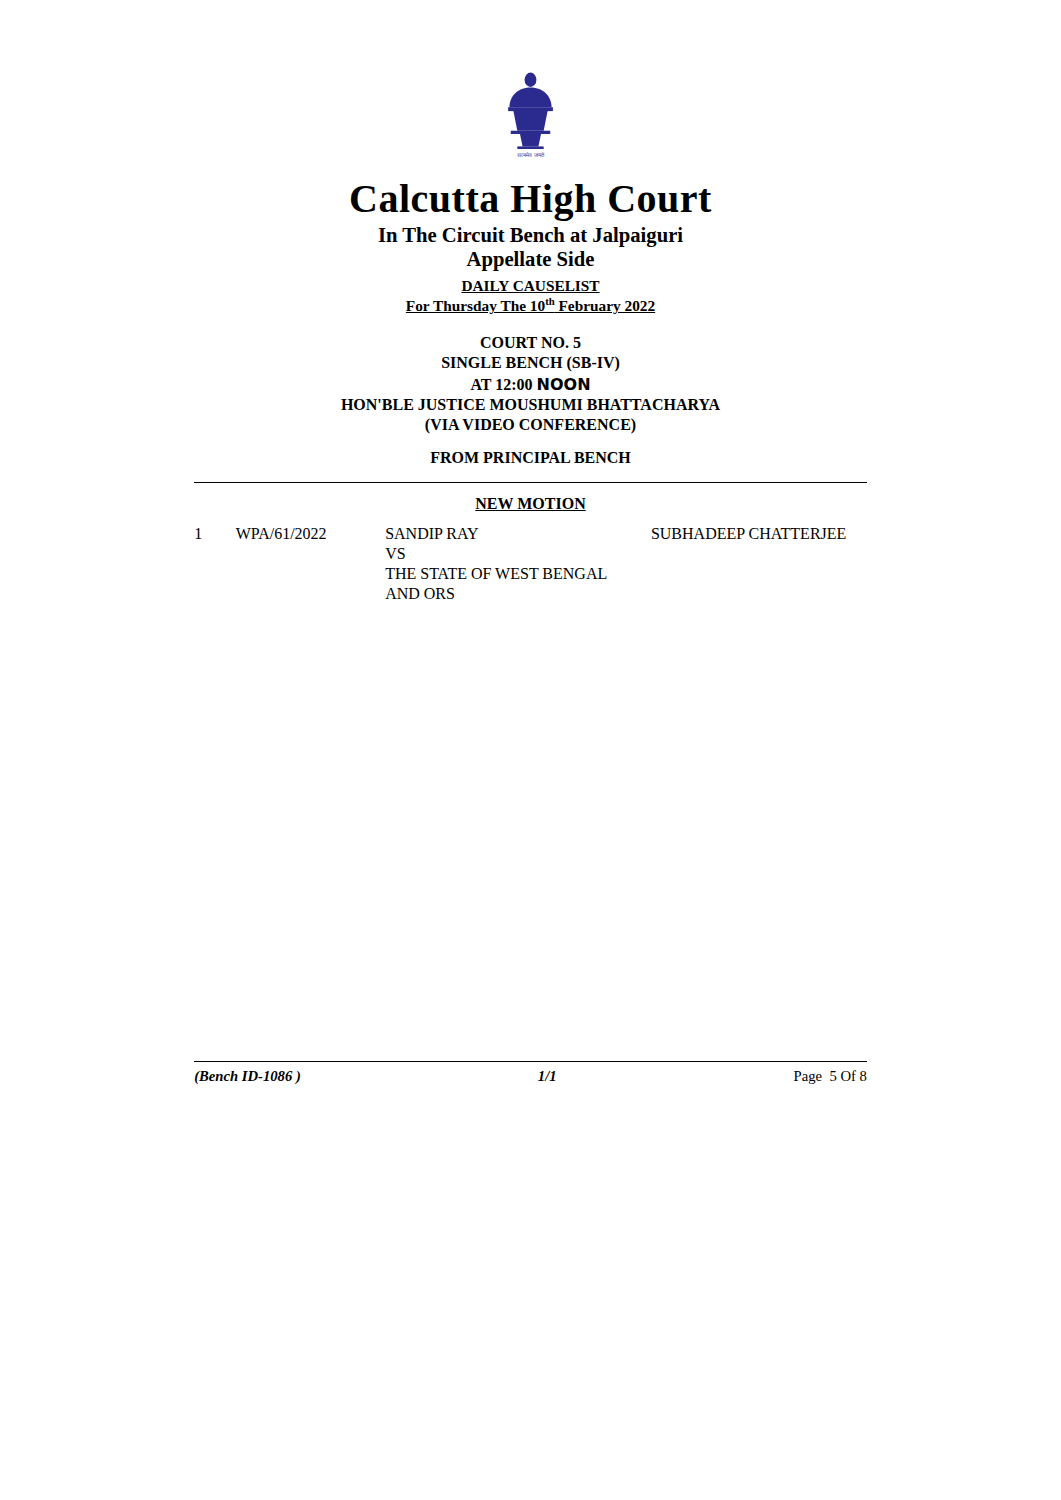Calcutta High Court
In The Circuit Bench at Jalpaiguri
Appellate Side
DAILY CAUSELIST
For Thursday The 10th February 2022
COURT NO. 5
SINGLE BENCH (SB-IV)
AT 12:00 NOON
HON'BLE JUSTICE MOUSHUMI BHATTACHARYA
(VIA VIDEO CONFERENCE)
FROM PRINCIPAL BENCH
NEW MOTION
| 1 | WPA/61/2022 | SANDIP RAY VS THE STATE OF WEST BENGAL AND ORS | SUBHADEEP CHATTERJEE |
(Bench ID-1086 )
1/1
Page 5 Of 8